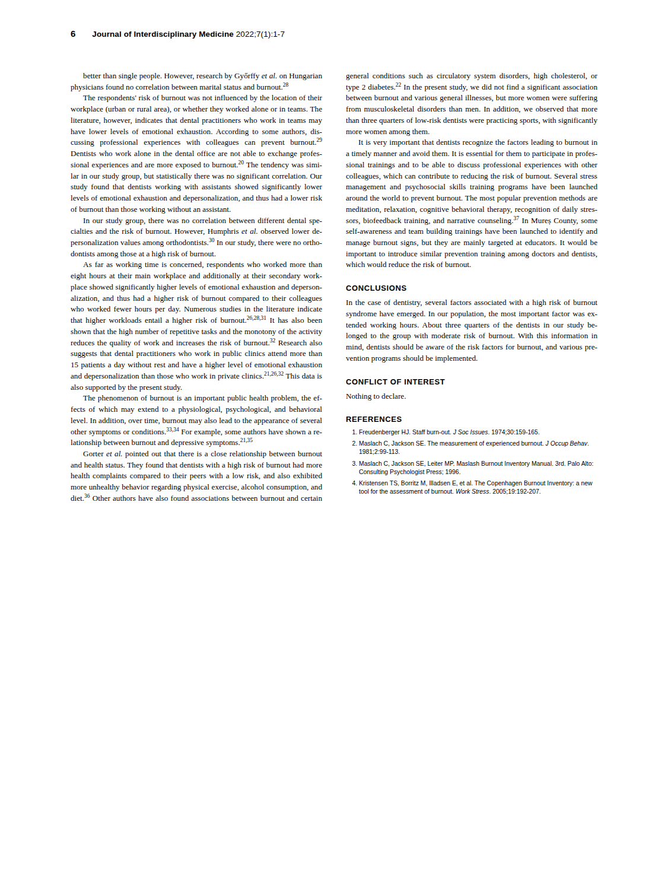6 Journal of Interdisciplinary Medicine 2022;7(1):1-7
better than single people. However, research by Győrffy et al. on Hungarian physicians found no correlation between marital status and burnout.28
The respondents' risk of burnout was not influenced by the location of their workplace (urban or rural area), or whether they worked alone or in teams. The literature, however, indicates that dental practitioners who work in teams may have lower levels of emotional exhaustion. According to some authors, discussing professional experiences with colleagues can prevent burnout.29 Dentists who work alone in the dental office are not able to exchange professional experiences and are more exposed to burnout.20 The tendency was similar in our study group, but statistically there was no significant correlation. Our study found that dentists working with assistants showed significantly lower levels of emotional exhaustion and depersonalization, and thus had a lower risk of burnout than those working without an assistant.
In our study group, there was no correlation between different dental specialties and the risk of burnout. However, Humphris et al. observed lower depersonalization values among orthodontists.30 In our study, there were no orthodontists among those at a high risk of burnout.
As far as working time is concerned, respondents who worked more than eight hours at their main workplace and additionally at their secondary workplace showed significantly higher levels of emotional exhaustion and depersonalization, and thus had a higher risk of burnout compared to their colleagues who worked fewer hours per day. Numerous studies in the literature indicate that higher workloads entail a higher risk of burnout.26,28,31 It has also been shown that the high number of repetitive tasks and the monotony of the activity reduces the quality of work and increases the risk of burnout.32 Research also suggests that dental practitioners who work in public clinics attend more than 15 patients a day without rest and have a higher level of emotional exhaustion and depersonalization than those who work in private clinics.21,26,32 This data is also supported by the present study.
The phenomenon of burnout is an important public health problem, the effects of which may extend to a physiological, psychological, and behavioral level. In addition, over time, burnout may also lead to the appearance of several other symptoms or conditions.33,34 For example, some authors have shown a relationship between burnout and depressive symptoms.21,35
Gorter et al. pointed out that there is a close relationship between burnout and health status. They found that dentists with a high risk of burnout had more health complaints compared to their peers with a low risk, and also exhibited more unhealthy behavior regarding physical exercise, alcohol consumption, and diet.36 Other authors have also found associations between burnout and certain general conditions such as circulatory system disorders, high cholesterol, or type 2 diabetes.22 In the present study, we did not find a significant association between burnout and various general illnesses, but more women were suffering from musculoskeletal disorders than men. In addition, we observed that more than three quarters of low-risk dentists were practicing sports, with significantly more women among them.
It is very important that dentists recognize the factors leading to burnout in a timely manner and avoid them. It is essential for them to participate in professional trainings and to be able to discuss professional experiences with other colleagues, which can contribute to reducing the risk of burnout. Several stress management and psychosocial skills training programs have been launched around the world to prevent burnout. The most popular prevention methods are meditation, relaxation, cognitive behavioral therapy, recognition of daily stressors, biofeedback training, and narrative counseling.37 In Mureș County, some self-awareness and team building trainings have been launched to identify and manage burnout signs, but they are mainly targeted at educators. It would be important to introduce similar prevention training among doctors and dentists, which would reduce the risk of burnout.
CONCLUSIONS
In the case of dentistry, several factors associated with a high risk of burnout syndrome have emerged. In our population, the most important factor was extended working hours. About three quarters of the dentists in our study belonged to the group with moderate risk of burnout. With this information in mind, dentists should be aware of the risk factors for burnout, and various prevention programs should be implemented.
CONFLICT OF INTEREST
Nothing to declare.
REFERENCES
Freudenberger HJ. Staff burn-out. J Soc Issues. 1974;30:159-165.
Maslach C, Jackson SE. The measurement of experienced burnout. J Occup Behav. 1981;2:99-113.
Maslach C, Jackson SE, Leiter MP. Maslash Burnout Inventory Manual. 3rd. Palo Alto: Consulting Psychologist Press; 1996.
Kristensen TS, Borritz M, Illadsen E, et al. The Copenhagen Burnout Inventory: a new tool for the assessment of burnout. Work Stress. 2005;19:192-207.